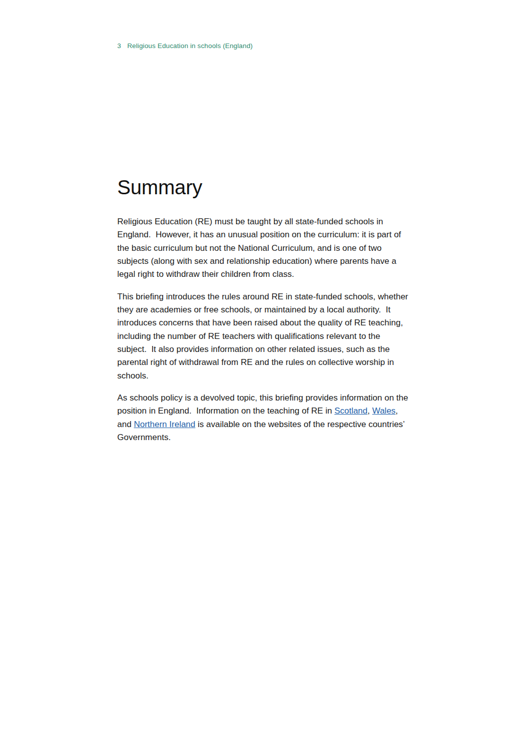3 Religious Education in schools (England)
Summary
Religious Education (RE) must be taught by all state-funded schools in England. However, it has an unusual position on the curriculum: it is part of the basic curriculum but not the National Curriculum, and is one of two subjects (along with sex and relationship education) where parents have a legal right to withdraw their children from class.
This briefing introduces the rules around RE in state-funded schools, whether they are academies or free schools, or maintained by a local authority. It introduces concerns that have been raised about the quality of RE teaching, including the number of RE teachers with qualifications relevant to the subject. It also provides information on other related issues, such as the parental right of withdrawal from RE and the rules on collective worship in schools.
As schools policy is a devolved topic, this briefing provides information on the position in England. Information on the teaching of RE in Scotland, Wales, and Northern Ireland is available on the websites of the respective countries’ Governments.